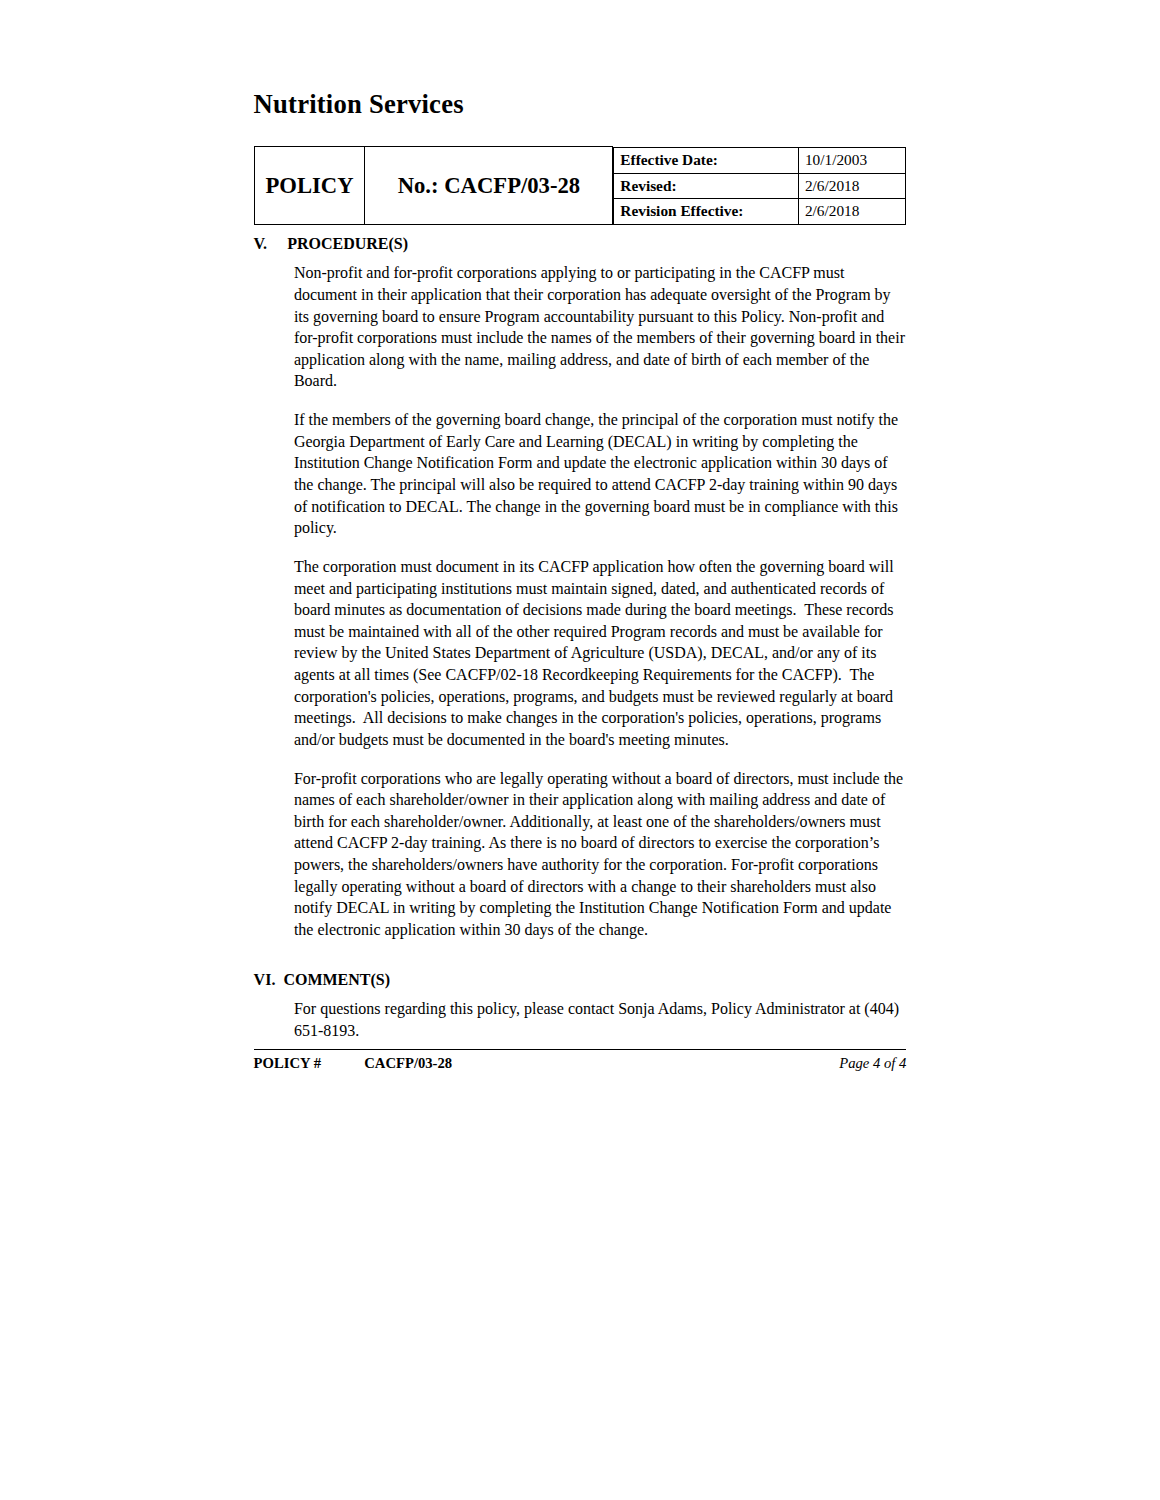Nutrition Services
| POLICY | No.: CACFP/03-28 | / Effective Date: / 10/1/2003 / / Revised: / 2/6/2018 / / Revision Effective: / 2/6/2018 / |
V. PROCEDURE(S)
Non-profit and for-profit corporations applying to or participating in the CACFP must document in their application that their corporation has adequate oversight of the Program by its governing board to ensure Program accountability pursuant to this Policy. Non-profit and for-profit corporations must include the names of the members of their governing board in their application along with the name, mailing address, and date of birth of each member of the Board.
If the members of the governing board change, the principal of the corporation must notify the Georgia Department of Early Care and Learning (DECAL) in writing by completing the Institution Change Notification Form and update the electronic application within 30 days of the change. The principal will also be required to attend CACFP 2-day training within 90 days of notification to DECAL. The change in the governing board must be in compliance with this policy.
The corporation must document in its CACFP application how often the governing board will meet and participating institutions must maintain signed, dated, and authenticated records of board minutes as documentation of decisions made during the board meetings. These records must be maintained with all of the other required Program records and must be available for review by the United States Department of Agriculture (USDA), DECAL, and/or any of its agents at all times (See CACFP/02-18 Recordkeeping Requirements for the CACFP). The corporation's policies, operations, programs, and budgets must be reviewed regularly at board meetings. All decisions to make changes in the corporation's policies, operations, programs and/or budgets must be documented in the board's meeting minutes.
For-profit corporations who are legally operating without a board of directors, must include the names of each shareholder/owner in their application along with mailing address and date of birth for each shareholder/owner. Additionally, at least one of the shareholders/owners must attend CACFP 2-day training. As there is no board of directors to exercise the corporation’s powers, the shareholders/owners have authority for the corporation. For-profit corporations legally operating without a board of directors with a change to their shareholders must also notify DECAL in writing by completing the Institution Change Notification Form and update the electronic application within 30 days of the change.
VI. COMMENT(S)
For questions regarding this policy, please contact Sonja Adams, Policy Administrator at (404) 651-8193.
POLICY #CACFP/03-28 Page 4 of 4